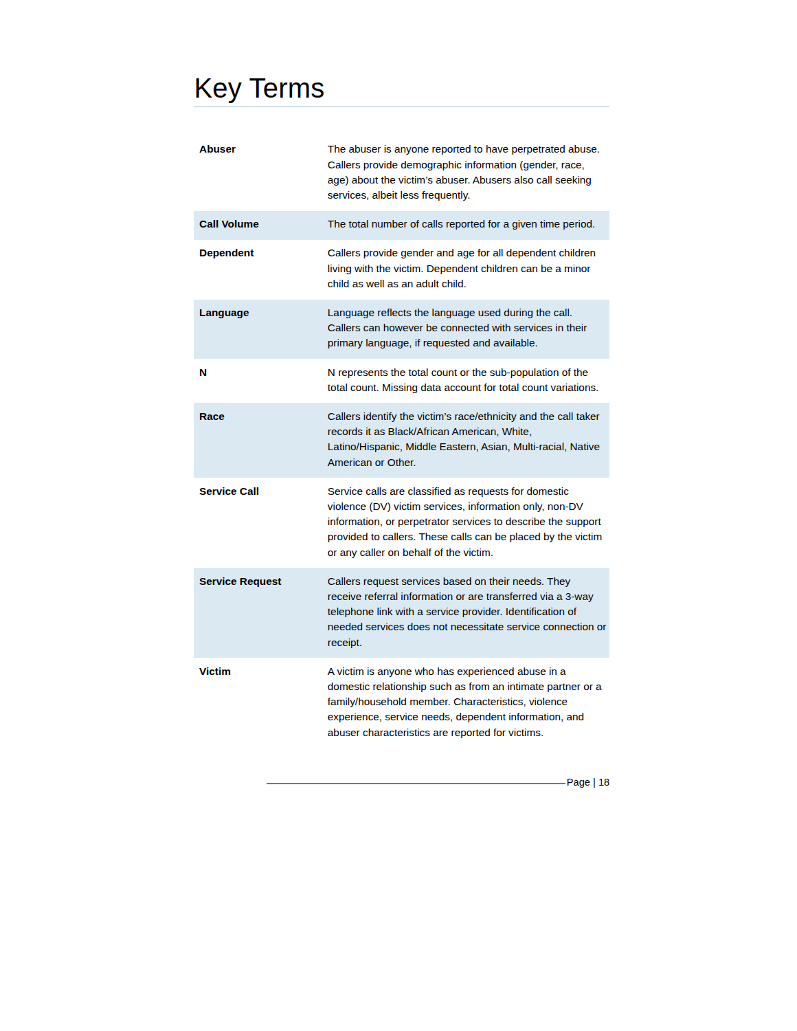Key Terms
| Abuser | The abuser is anyone reported to have perpetrated abuse. Callers provide demographic information (gender, race, age) about the victim’s abuser. Abusers also call seeking services, albeit less frequently. |
| Call Volume | The total number of calls reported for a given time period. |
| Dependent | Callers provide gender and age for all dependent children living with the victim. Dependent children can be a minor child as well as an adult child. |
| Language | Language reflects the language used during the call. Callers can however be connected with services in their primary language, if requested and available. |
| N | N represents the total count or the sub-population of the total count. Missing data account for total count variations. |
| Race | Callers identify the victim’s race/ethnicity and the call taker records it as Black/African American, White, Latino/Hispanic, Middle Eastern, Asian, Multi-racial, Native American or Other. |
| Service Call | Service calls are classified as requests for domestic violence (DV) victim services, information only, non-DV information, or perpetrator services to describe the support provided to callers. These calls can be placed by the victim or any caller on behalf of the victim. |
| Service Request | Callers request services based on their needs. They receive referral information or are transferred via a 3-way telephone link with a service provider. Identification of needed services does not necessitate service connection or receipt. |
| Victim | A victim is anyone who has experienced abuse in a domestic relationship such as from an intimate partner or a family/household member. Characteristics, violence experience, service needs, dependent information, and abuser characteristics are reported for victims. |
Page | 18